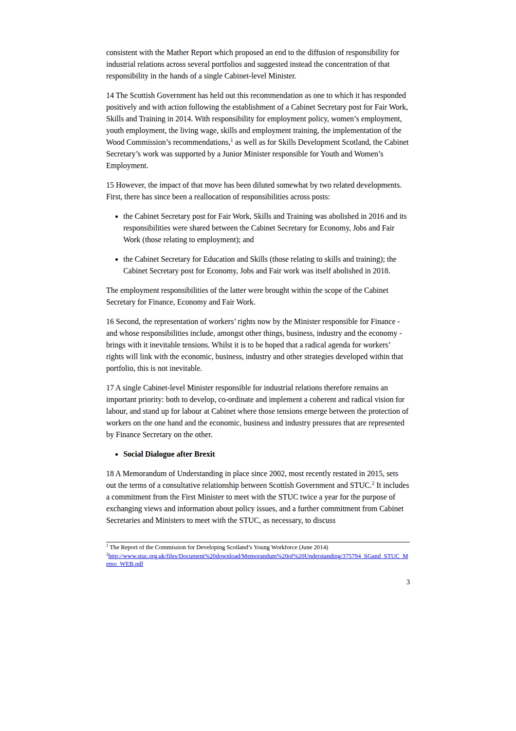consistent with the Mather Report which proposed an end to the diffusion of responsibility for industrial relations across several portfolios and suggested instead the concentration of that responsibility in the hands of a single Cabinet-level Minister.
14 The Scottish Government has held out this recommendation as one to which it has responded positively and with action following the establishment of a Cabinet Secretary post for Fair Work, Skills and Training in 2014. With responsibility for employment policy, women’s employment, youth employment, the living wage, skills and employment training, the implementation of the Wood Commission’s recommendations,1 as well as for Skills Development Scotland, the Cabinet Secretary’s work was supported by a Junior Minister responsible for Youth and Women’s Employment.
15 However, the impact of that move has been diluted somewhat by two related developments. First, there has since been a reallocation of responsibilities across posts:
the Cabinet Secretary post for Fair Work, Skills and Training was abolished in 2016 and its responsibilities were shared between the Cabinet Secretary for Economy, Jobs and Fair Work (those relating to employment); and
the Cabinet Secretary for Education and Skills (those relating to skills and training); the Cabinet Secretary post for Economy, Jobs and Fair work was itself abolished in 2018.
The employment responsibilities of the latter were brought within the scope of the Cabinet Secretary for Finance, Economy and Fair Work.
16 Second, the representation of workers’ rights now by the Minister responsible for Finance - and whose responsibilities include, amongst other things, business, industry and the economy - brings with it inevitable tensions. Whilst it is to be hoped that a radical agenda for workers’ rights will link with the economic, business, industry and other strategies developed within that portfolio, this is not inevitable.
17 A single Cabinet-level Minister responsible for industrial relations therefore remains an important priority: both to develop, co-ordinate and implement a coherent and radical vision for labour, and stand up for labour at Cabinet where those tensions emerge between the protection of workers on the one hand and the economic, business and industry pressures that are represented by Finance Secretary on the other.
Social Dialogue after Brexit
18 A Memorandum of Understanding in place since 2002, most recently restated in 2015, sets out the terms of a consultative relationship between Scottish Government and STUC.2 It includes a commitment from the First Minister to meet with the STUC twice a year for the purpose of exchanging views and information about policy issues, and a further commitment from Cabinet Secretaries and Ministers to meet with the STUC, as necessary, to discuss
1 The Report of the Commission for Developing Scotland’s Young Workforce (June 2014)
2http://www.stuc.org.uk/files/Document%20download/Memorandum%20of%20Understanding/375794_SGand_STUC_Memo_WEB.pdf
3